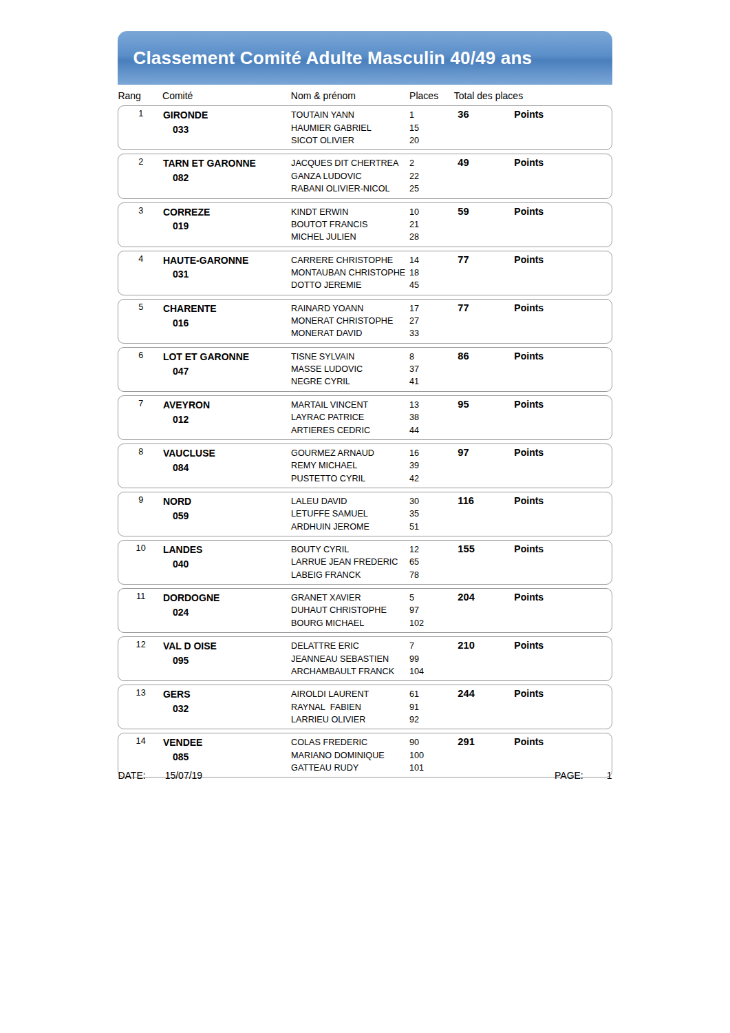Classement Comité Adulte Masculin 40/49 ans
| Rang | Comité | Nom & prénom | Places | Total des places |
| --- | --- | --- | --- | --- |
| 1 | GIRONDE 033 | TOUTAIN YANN HAUMIER GABRIEL SICOT OLIVIER | 1 15 20 | 36 Points |
| 2 | TARN ET GARONNE 082 | JACQUES DIT CHERTREA GANZA LUDOVIC RABANI OLIVIER-NICOL | 2 22 25 | 49 Points |
| 3 | CORREZE 019 | KINDT ERWIN BOUTOT FRANCIS MICHEL JULIEN | 10 21 28 | 59 Points |
| 4 | HAUTE-GARONNE 031 | CARRERE CHRISTOPHE MONTAUBAN CHRISTOPHE DOTTO JEREMIE | 14 18 45 | 77 Points |
| 5 | CHARENTE 016 | RAINARD YOANN MONERAT CHRISTOPHE MONERAT DAVID | 17 27 33 | 77 Points |
| 6 | LOT ET GARONNE 047 | TISNE SYLVAIN MASSE LUDOVIC NEGRE CYRIL | 8 37 41 | 86 Points |
| 7 | AVEYRON 012 | MARTAIL VINCENT LAYRAC PATRICE ARTIERES CEDRIC | 13 38 44 | 95 Points |
| 8 | VAUCLUSE 084 | GOURMEZ ARNAUD REMY MICHAEL PUSTETTO CYRIL | 16 39 42 | 97 Points |
| 9 | NORD 059 | LALEU DAVID LETUFFE SAMUEL ARDHUIN JEROME | 30 35 51 | 116 Points |
| 10 | LANDES 040 | BOUTY CYRIL LARRUE JEAN FREDERIC LABEIG FRANCK | 12 65 78 | 155 Points |
| 11 | DORDOGNE 024 | GRANET XAVIER DUHAUT CHRISTOPHE BOURG MICHAEL | 5 97 102 | 204 Points |
| 12 | VAL D OISE 095 | DELATTRE ERIC JEANNEAU SEBASTIEN ARCHAMBAULT FRANCK | 7 99 104 | 210 Points |
| 13 | GERS 032 | AIROLDI LAURENT RAYNAL FABIEN LARRIEU OLIVIER | 61 91 92 | 244 Points |
| 14 | VENDEE 085 | COLAS FREDERIC MARIANO DOMINIQUE GATTEAU RUDY | 90 100 101 | 291 Points |
DATE: 15/07/19
PAGE:1